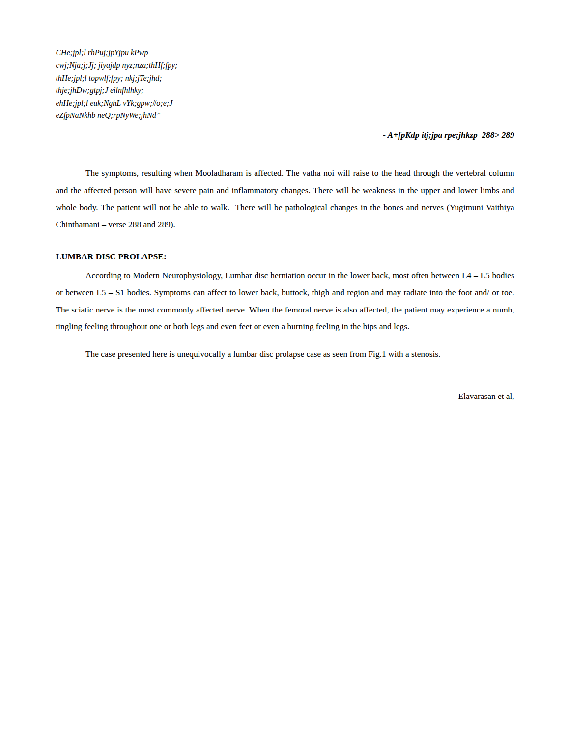CHe;jpl;l rhPuj;jpYjpu kPwp
cwj;Nja;j;Jj; jiyajdp nyz;nza;thHf;fpy;
thHe;jpl;l topwlf;fpy; nkj;jTe;jhd;
thje;jhDw;gtpj;J eilnfhlhky;
ehHe;jpl;l euk;NghL vYk;gpw;#o;e;J
eZfpNaNkhb neQ;rpNyWe;jhNd”
- A+fpKdp itj;jpa rpe;jhkzp 288> 289
The symptoms, resulting when Mooladharam is affected. The vatha noi will raise to the head through the vertebral column and the affected person will have severe pain and inflammatory changes. There will be weakness in the upper and lower limbs and whole body. The patient will not be able to walk. There will be pathological changes in the bones and nerves (Yugimuni Vaithiya Chinthamani – verse 288 and 289).
Lumbar Disc Prolapse:
According to Modern Neurophysiology, Lumbar disc herniation occur in the lower back, most often between L4 – L5 bodies or between L5 – S1 bodies. Symptoms can affect to lower back, buttock, thigh and region and may radiate into the foot and/ or toe. The sciatic nerve is the most commonly affected nerve. When the femoral nerve is also affected, the patient may experience a numb, tingling feeling throughout one or both legs and even feet or even a burning feeling in the hips and legs.
The case presented here is unequivocally a lumbar disc prolapse case as seen from Fig.1 with a stenosis.
Elavarasan et al,